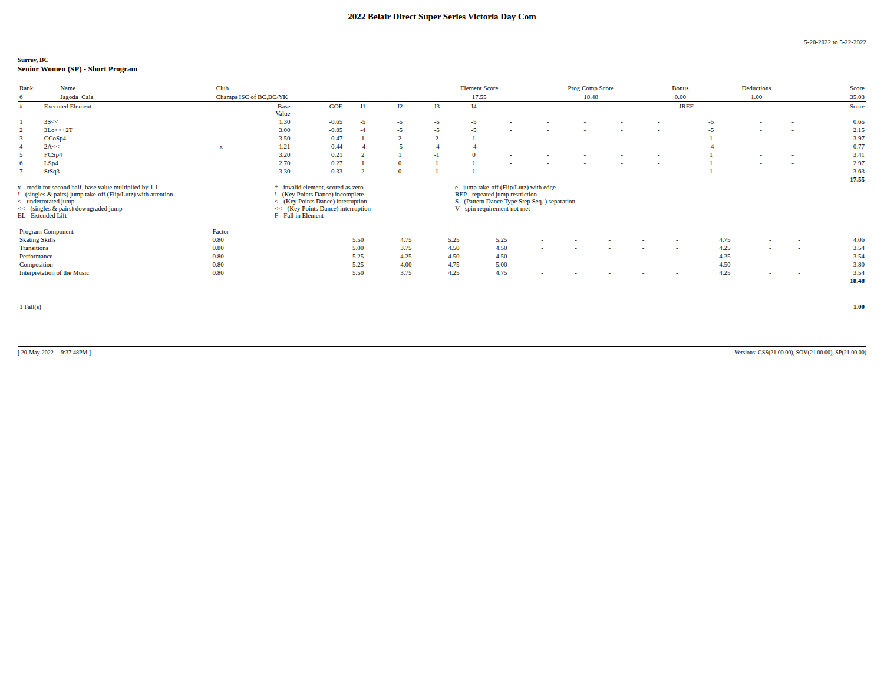2022 Belair Direct Super Series Victoria Day Com
5-20-2022 to 5-22-2022
Surrey, BC
Senior Women (SP) - Short Program
| Rank | Name | Club | Element Score | Prog Comp Score | Bonus | Deductions | Score |
| 6 | Jagoda Cala | Champs ISC of BC,BC/YK | 17.55 | 18.48 | 0.00 | 1.00 | 35.03 |
| # | Executed Element | | Base Value | GOE | J1 | J2 | J3 | J4 | - | - | - | - | - | JREF | - | - | Score |
| 1 | 3S<< | | 1.30 | -0.65 | -5 | -5 | -5 | -5 | - | - | - | - | - | -5 | - | - | 0.65 |
| 2 | 3Lo<<+2T | | 3.00 | -0.85 | -4 | -5 | -5 | -5 | - | - | - | - | - | -5 | - | - | 2.15 |
| 3 | CCoSp4 | | 3.50 | 0.47 | 1 | 2 | 2 | 1 | - | - | - | - | - | 1 | - | - | 3.97 |
| 4 | 2A<< | x | 1.21 | -0.44 | -4 | -5 | -4 | -4 | - | - | - | - | - | -4 | - | - | 0.77 |
| 5 | FCSp4 | | 3.20 | 0.21 | 2 | 1 | -1 | 0 | - | - | - | - | - | 1 | - | - | 3.41 |
| 6 | LSp4 | | 2.70 | 0.27 | 1 | 0 | 1 | 1 | - | - | - | - | - | 1 | - | - | 2.97 |
| 7 | StSq3 | | 3.30 | 0.33 | 2 | 0 | 1 | 1 | - | - | - | - | - | 1 | - | - | 3.63 |
| | 17.55 |
| x - credit for second half, base value multiplied by 1.1 | * - invalid element, scored as zero | e - jump take-off (Flip/Lutz) with edge |
| ! - (singles & pairs) jump take-off (Flip/Lutz) with attention | ! - (Key Points Dance) incomplete | REP - repeated jump restriction |
| < - underrotated jump | < - (Key Points Dance) interruption | S - (Pattern Dance Type Step Seq. ) separation |
| << - (singles & pairs) downgraded jump | << - (Key Points Dance) interruption | V - spin requirement not met |
| EL - Extended Lift | F - Fall in Element | |
| Program Component | Factor | | | | | | | | | | | | | | |
| Skating Skills | 0.80 | | 5.50 | 4.75 | 5.25 | 5.25 | - | - | - | - | - | 4.75 | - | - | 4.06 |
| Transitions | 0.80 | | 5.00 | 3.75 | 4.50 | 4.50 | - | - | - | - | - | 4.25 | - | - | 3.54 |
| Performance | 0.80 | | 5.25 | 4.25 | 4.50 | 4.50 | - | - | - | - | - | 4.25 | - | - | 3.54 |
| Composition | 0.80 | | 5.25 | 4.00 | 4.75 | 5.00 | - | - | - | - | - | 4.50 | - | - | 3.80 |
| Interpretation of the Music | 0.80 | | 5.50 | 3.75 | 4.25 | 4.75 | - | - | - | - | - | 4.25 | - | - | 3.54 |
| | 18.48 |
| 1 Fall(s) | 1.00 |
[ 20-May-2022 9:37:48PM ]
Versions: CSS(21.00.00), SOV(21.00.00), SP(21.00.00)